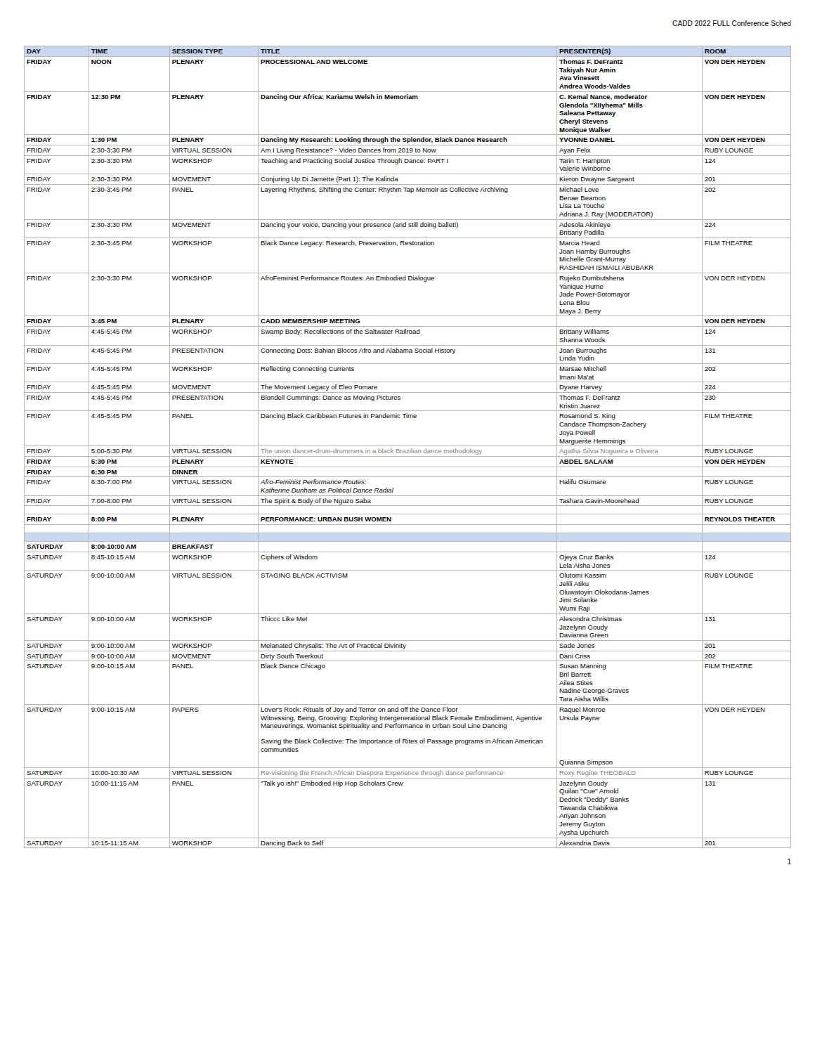CADD 2022 FULL Conference Sched
| DAY | TIME | SESSION TYPE | TITLE | PRESENTER(S) | ROOM |
| --- | --- | --- | --- | --- | --- |
| FRIDAY | NOON | PLENARY | PROCESSIONAL AND WELCOME | Thomas F. DeFrantz Takiyah Nur Amin Ava Vinesett Andrea Woods-Valdes | VON DER HEYDEN |
| FRIDAY | 12:30 PM | PLENARY | Dancing Our Africa: Kariamu Welsh in Memoriam | C. Kemal Nance, moderator Glendola "XIIyhema" Mills Saleana Pettaway Cheryl Stevens Monique Walker | VON DER HEYDEN |
| FRIDAY | 1:30 PM | PLENARY | Dancing My Research: Looking through the Splendor, Black Dance Research | YVONNE DANIEL | VON DER HEYDEN |
| FRIDAY | 2:30-3:30 PM | VIRTUAL SESSION | Am I Living Resistance? - Video Dances from 2019 to Now | Ayan Felix | RUBY LOUNGE |
| FRIDAY | 2:30-3:30 PM | WORKSHOP | Teaching and Practicing Social Justice Through Dance: PART I | Tarin T. Hampton Valerie Winborne | 124 |
| FRIDAY | 2:30-3:30 PM | MOVEMENT | Conjuring Up Di Jamette (Part 1): The Kalinda | Kieron Dwayne Sargeant | 201 |
| FRIDAY | 2:30-3:45 PM | PANEL | Layering Rhythms, Shifting the Center: Rhythm Tap Memoir as Collective Archiving | Michael Love Benae Beamon Lisa La Touche Adriana J. Ray (MODERATOR) | 202 |
| FRIDAY | 2:30-3:30 PM | MOVEMENT | Dancing your voice, Dancing your presence (and still doing ballet!) | Adesola Akinleye Brittany Padilla | 224 |
| FRIDAY | 2:30-3:45 PM | WORKSHOP | Black Dance Legacy: Research, Preservation, Restoration | Marcia Heard Joan Hamby Burroughs Michelle Grant-Murray RASHIDAH ISMAILI ABUBAKR | FILM THEATRE |
| FRIDAY | 2:30-3:30 PM | WORKSHOP | AfroFeminist Performance Routes: An Embodied Dialogue | Rujeko Dumbutshena Yanique Hume Jade Power-Sotomayor Lena Blou Maya J. Berry | VON DER HEYDEN |
| FRIDAY | 3:45 PM | PLENARY | CADD MEMBERSHIP MEETING | | VON DER HEYDEN |
| FRIDAY | 4:45-5:45 PM | WORKSHOP | Swamp Body: Recollections of the Saltwater Railroad | Brittany Williams Shanna Woods | 124 |
| FRIDAY | 4:45-5:45 PM | PRESENTATION | Connecting Dots: Bahian Blocos Afro and Alabama Social History | Joan Burroughs Linda Yudin | 131 |
| FRIDAY | 4:45-5:45 PM | WORKSHOP | Reflecting Connecting Currents | Marsae Mitchell Imani Ma'at | 202 |
| FRIDAY | 4:45-5:45 PM | MOVEMENT | The Movement Legacy of Eleo Pomare | Dyane Harvey | 224 |
| FRIDAY | 4:45-5:45 PM | PRESENTATION | Blondell Cummings: Dance as Moving Pictures | Thomas F. DeFrantz Kristin Juarez | 230 |
| FRIDAY | 4:45-5:45 PM | PANEL | Dancing Black Caribbean Futures in Pandemic Time | Rosamond S. King Candace Thompson-Zachery Joya Powell Marguerite Hemmings | FILM THEATRE |
| FRIDAY | 5:00-5:30 PM | VIRTUAL SESSION | The union dancer-drum-drummers in a black Brazilian dance methodology | Ágatha Silvia Nogueira e Oliveira | RUBY LOUNGE |
| FRIDAY | 5:30 PM | PLENARY | KEYNOTE | ABDEL SALAAM | VON DER HEYDEN |
| FRIDAY | 6:30 PM | DINNER | | | |
| FRIDAY | 6:30-7:00 PM | VIRTUAL SESSION | Afro-Feminist Performance Routes: Katherine Dunham as Political Dance Radial | Halifu Osumare | RUBY LOUNGE |
| FRIDAY | 7:00-8:00 PM | VIRTUAL SESSION | The Spirit & Body of the Nguzo Saba | Tashara Gavin-Moorehead | RUBY LOUNGE |
| FRIDAY | 8:00 PM | PLENARY | PERFORMANCE: URBAN BUSH WOMEN | | REYNOLDS THEATER |
| SATURDAY | 8:00-10:00 AM | BREAKFAST | | | |
| SATURDAY | 8:45-10:15 AM | WORKSHOP | Ciphers of Wisdom | Ojeya Cruz Banks Lela Aisha Jones | 124 |
| SATURDAY | 9:00-10:00 AM | VIRTUAL SESSION | STAGING BLACK ACTIVISM | Olutomi Kassim Jelili Atiku Oluwatoyin Olokodana-James Jimi Solanke Wumi Raji | RUBY LOUNGE |
| SATURDAY | 9:00-10:00 AM | WORKSHOP | Thiccc Like Me! | Alesondra Christmas Jazelynn Goudy Davianna Green | 131 |
| SATURDAY | 9:00-10:00 AM | WORKSHOP | Melanated Chrysalis: The Art of Practical Divinity | Sade Jones | 201 |
| SATURDAY | 9:00-10:00 AM | MOVEMENT | Dirty South Twerkout | Dani Criss | 202 |
| SATURDAY | 9:00-10:15 AM | PANEL | Black Dance Chicago | Susan Manning Bril Barrett Ailea Stites Nadine George-Graves Tara Aisha Willis | FILM THEATRE |
| SATURDAY | 9:00-10:15 AM | PAPERS | Lover's Rock: Rituals of Joy and Terror on and off the Dance Floor Witnessing, Being, Grooving: Exploring Intergenerational Black Female Embodiment, Agentive Maneuverings, Womanist Spirituality and Performance in Urban Soul Line Dancing Saving the Black Collective: The Importance of Rites of Passage programs in African American communities | Raquel Monroe Ursula Payne Quianna Simpson | VON DER HEYDEN |
| SATURDAY | 10:00-10:30 AM | VIRTUAL SESSION | Re-visioning the French African Diaspora Experience through dance performance | Roxy Regine THEOBALD | RUBY LOUNGE |
| SATURDAY | 10:00-11:15 AM | PANEL | "Talk yo ish!" Embodied Hip Hop Scholars Crew | Jazelynn Goudy Quilan "Cue" Arnold Dedrick "Deddy" Banks Tawanda Chabikwa Ariyan Johnson Jeremy Guyton Aysha Upchurch | 131 |
| SATURDAY | 10:15-11:15 AM | WORKSHOP | Dancing Back to Self | Alexandria Davis | 201 |
1